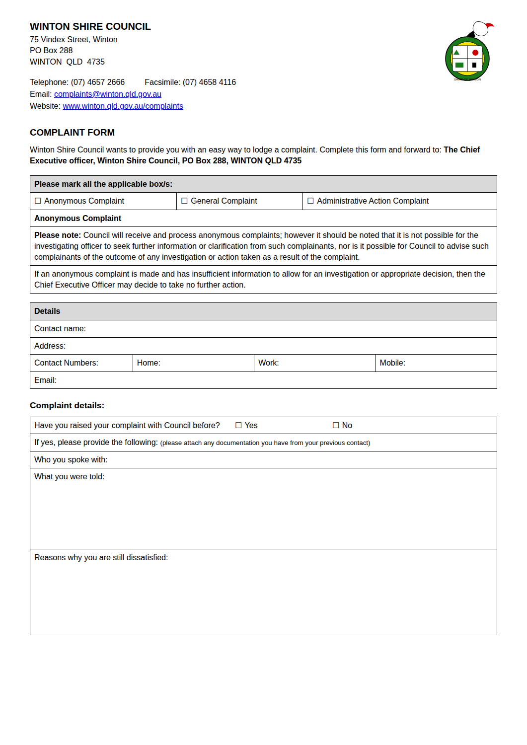SHIRE OF WINTON
WINTON SHIRE COUNCIL
75 Vindex Street, Winton
PO Box 288
WINTON QLD 4735
Telephone: (07) 4657 2666Facsimile: (07) 4658 4116
Email: complaints@winton.qld.gov.au
Website: www.winton.qld.gov.au/complaints
COMPLAINT FORM
Winton Shire Council wants to provide you with an easy way to lodge a complaint. Complete this form and forward to: The Chief Executive officer, Winton Shire Council, PO Box 288, WINTON QLD 4735
| Please mark all the applicable box/s: |
| ☐ Anonymous Complaint | ☐ General Complaint | ☐ Administrative Action Complaint |
| Anonymous Complaint |
| Please note: Council will receive and process anonymous complaints; however it should be noted that it is not possible for the investigating officer to seek further information or clarification from such complainants, nor is it possible for Council to advise such complainants of the outcome of any investigation or action taken as a result of the complaint. |
| If an anonymous complaint is made and has insufficient information to allow for an investigation or appropriate decision, then the Chief Executive Officer may decide to take no further action. |
| Details |
| Contact name: |
| Address: |
| Contact Numbers: | Home: | Work: | Mobile: |
| Email: |
Complaint details:
| Have you raised your complaint with Council before? ☐ Yes ☐ No |
| If yes, please provide the following: (please attach any documentation you have from your previous contact) |
| Who you spoke with: |
| What you were told: |
| Reasons why you are still dissatisfied: |